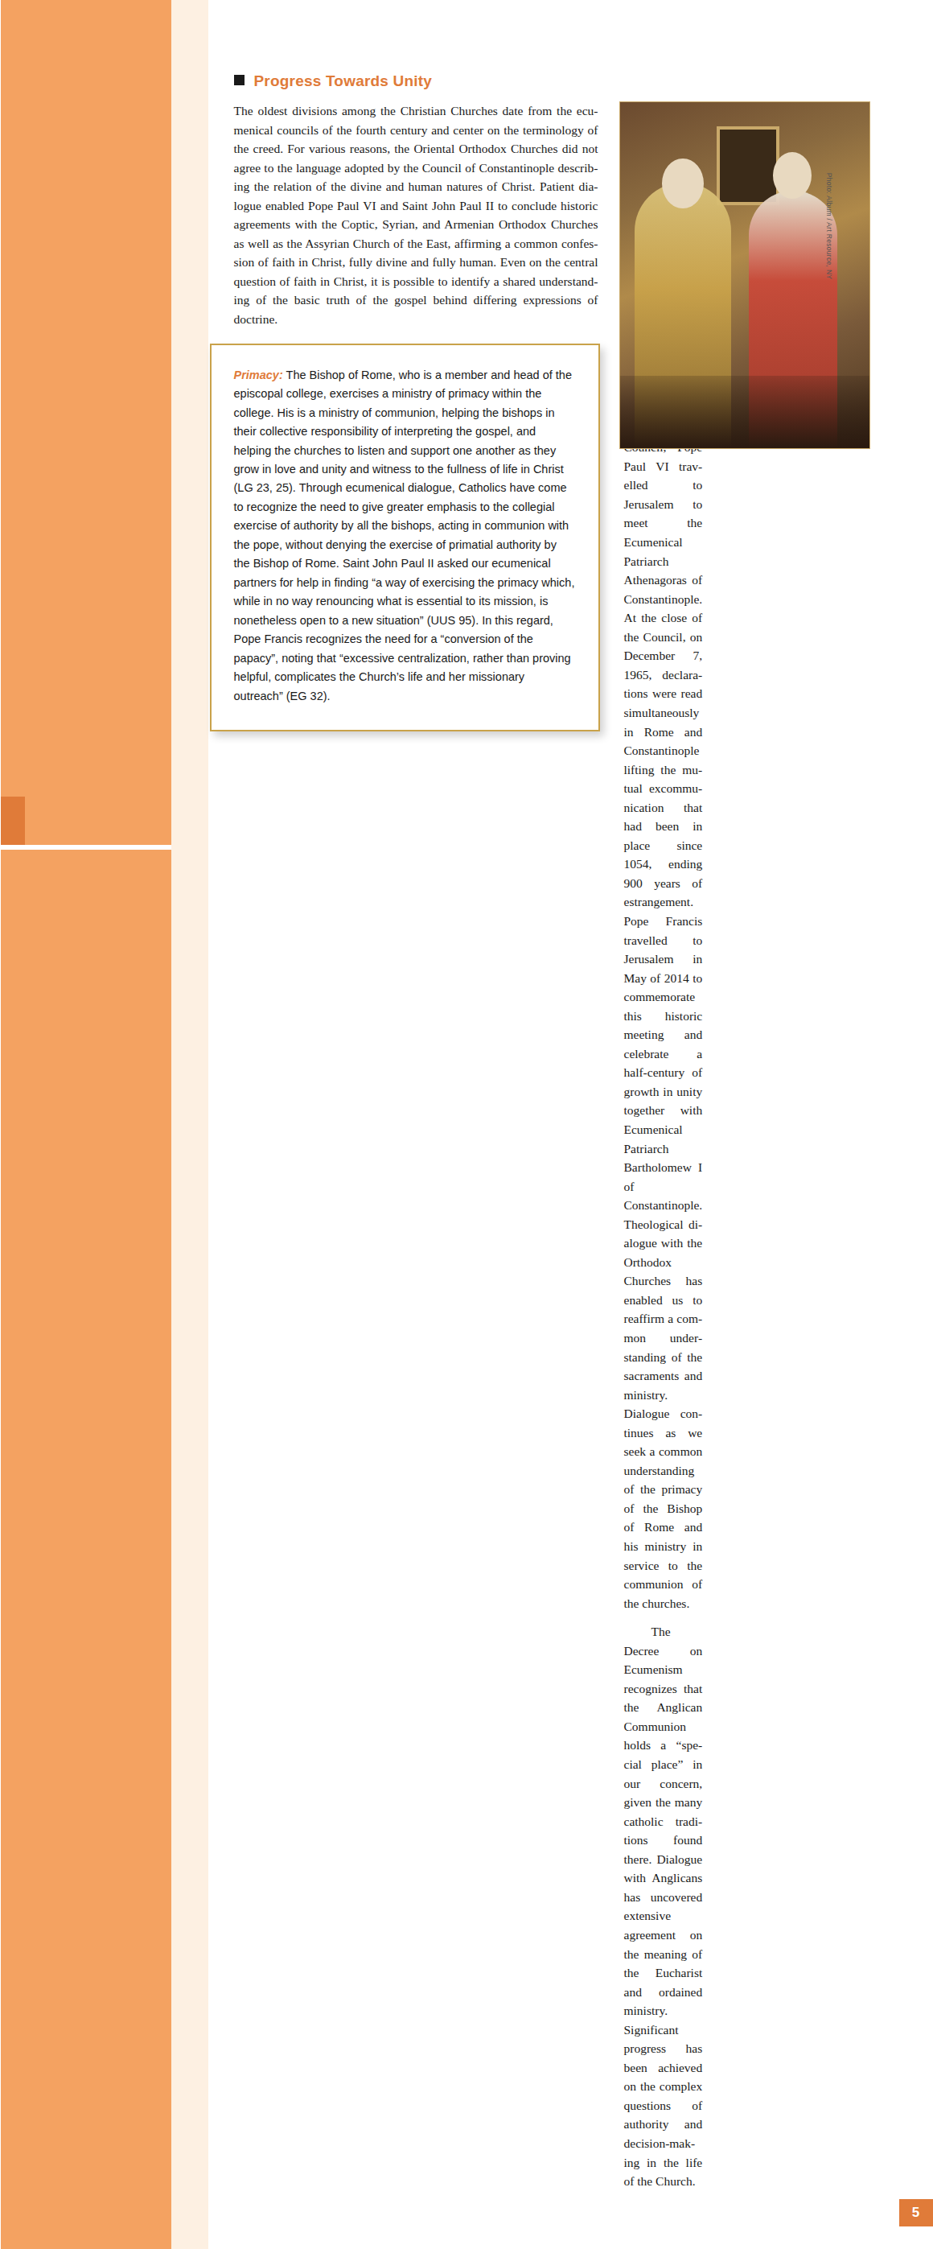Progress Towards Unity
Photo: Album / Art Resource, NY
The oldest divisions among the Christian Churches date from the ecumenical councils of the fourth century and center on the terminology of the creed. For various reasons, the Oriental Orthodox Churches did not agree to the language adopted by the Council of Constantinople describing the relation of the divine and human natures of Christ. Patient dialogue enabled Pope Paul VI and Saint John Paul II to conclude historic agreements with the Coptic, Syrian, and Armenian Orthodox Churches as well as the Assyrian Church of the East, affirming a common confession of faith in Christ, fully divine and fully human. Even on the central question of faith in Christ, it is possible to identify a shared understanding of the basic truth of the gospel behind differing expressions of doctrine.
Primacy: The Bishop of Rome, who is a member and head of the episcopal college, exercises a ministry of primacy within the college. His is a ministry of communion, helping the bishops in their collective responsibility of interpreting the gospel, and helping the churches to listen and support one another as they grow in love and unity and witness to the fullness of life in Christ (LG 23, 25). Through ecumenical dialogue, Catholics have come to recognize the need to give greater emphasis to the collegial exercise of authority by all the bishops, acting in communion with the pope, without denying the exercise of primatial authority by the Bishop of Rome. Saint John Paul II asked our ecumenical partners for help in finding “a way of exercising the primacy which, while in no way renouncing what is essential to its mission, is nonetheless open to a new situation” (UUS 95). In this regard, Pope Francis recognizes the need for a “conversion of the papacy”, noting that “excessive centralization, rather than proving helpful, complicates the Church’s life and her missionary outreach” (EG 32).
In January of 1964, mid-way through the Second Vatican Council, Pope Paul VI travelled to Jerusalem to meet the Ecumenical Patriarch Athenagoras of Constantinople. At the close of the Council, on December 7, 1965, declarations were read simultaneously in Rome and Constantinople lifting the mutual excommunication that had been in place since 1054, ending 900 years of estrangement. Pope Francis travelled to Jerusalem in May of 2014 to commemorate this historic meeting and celebrate a half-century of growth in unity together with Ecumenical Patriarch Bartholomew I of Constantinople. Theological dialogue with the Orthodox Churches has enabled us to reaffirm a common understanding of the sacraments and ministry. Dialogue continues as we seek a common understanding of the primacy of the Bishop of Rome and his ministry in service to the communion of the churches.
The Decree on Ecumenism recognizes that the Anglican Communion holds a “special place” in our concern, given the many catholic traditions found there. Dialogue with Anglicans has uncovered extensive agreement on the meaning of the Eucharist and ordained ministry. Significant progress has been achieved on the complex questions of authority and decision-making in the life of the Church.
5